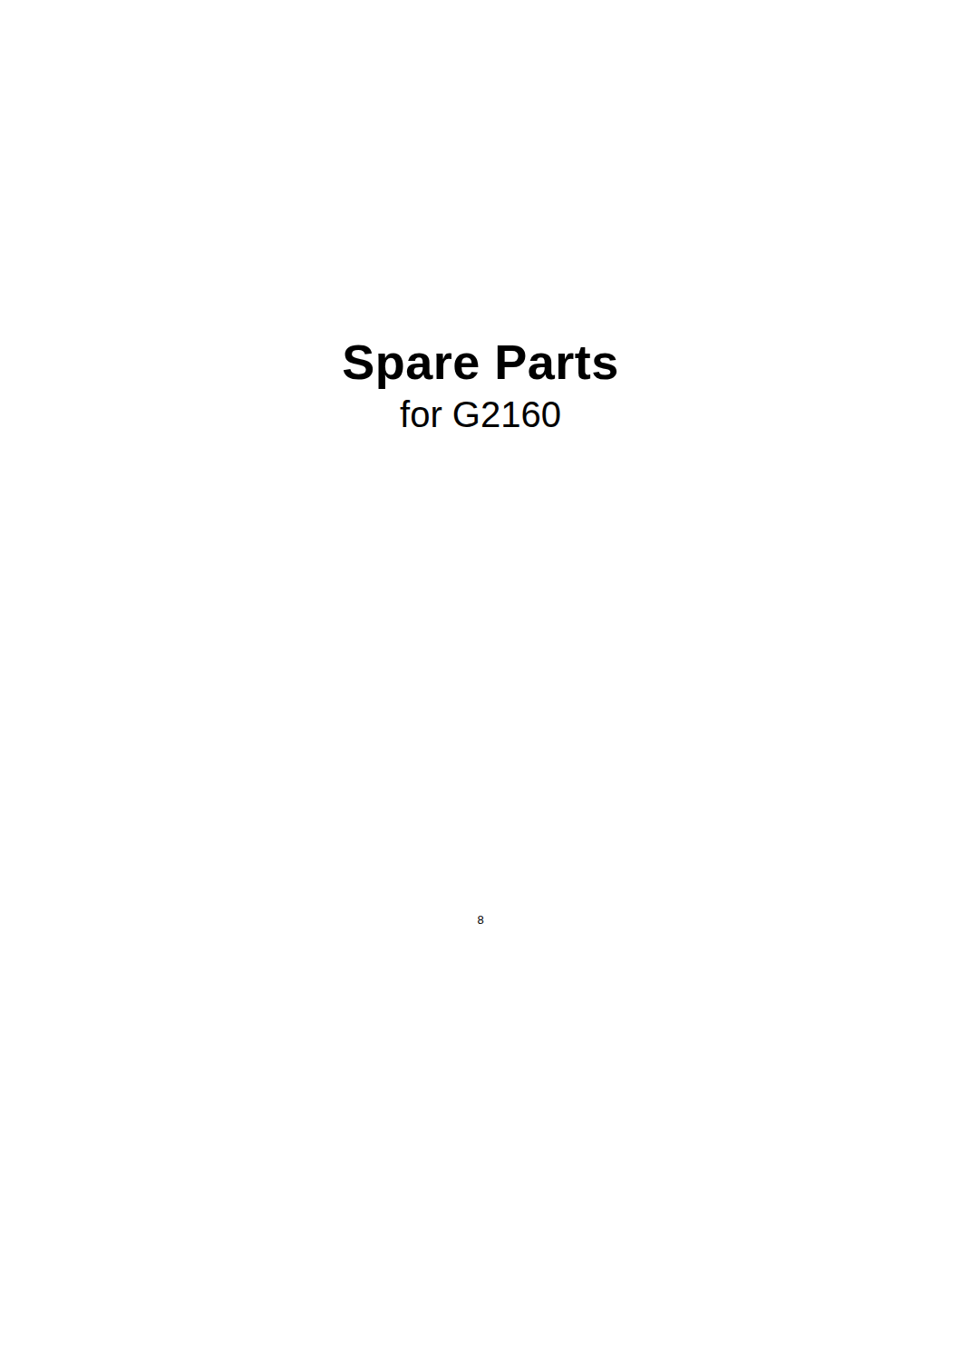Spare Parts
for G2160
8